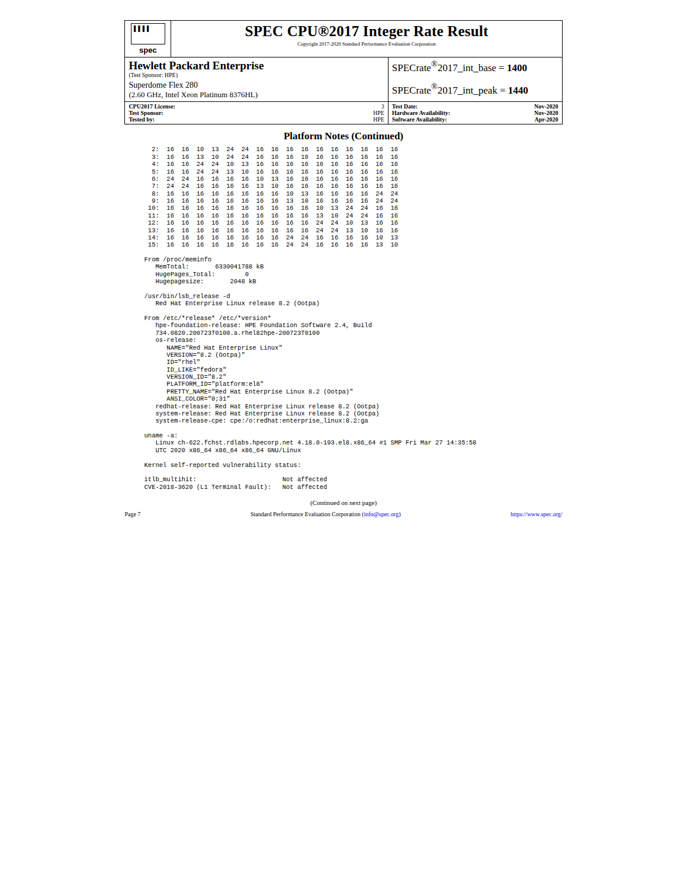▌▌▌▌
spec
SPEC CPU®2017 Integer Rate Result
Copyright 2017-2020 Standard Performance Evaluation Corporation
Hewlett Packard Enterprise
(Test Sponsor: HPE)
Superdome Flex 280
(2.60 GHz, Intel Xeon Platinum 8376HL)
SPECrate®2017_int_base = 1400
SPECrate®2017_int_peak = 1440
CPU2017 License: 3
Test Sponsor: HPE
Tested by: HPE
Test Date: Nov-2020
Hardware Availability: Nov-2020
Software Availability: Apr-2020
Platform Notes (Continued)
   2:  16  16  10  13  24  24  16  16  16  16  16  16  16  16  16  16
   3:  16  16  13  10  24  24  16  16  16  16  16  16  16  16  16  16
   4:  16  16  24  24  10  13  16  16  16  16  16  16  16  16  16  16
   5:  16  16  24  24  13  10  16  16  16  16  16  16  16  16  16  16
   6:  24  24  16  16  16  16  10  13  16  16  16  16  16  16  16  16
   7:  24  24  16  16  16  16  13  10  16  16  16  16  16  16  16  16
   8:  16  16  16  16  16  16  16  16  10  13  16  16  16  16  24  24
   9:  16  16  16  16  16  16  16  16  13  10  16  16  16  16  24  24
  10:  16  16  16  16  16  16  16  16  16  16  10  13  24  24  16  16
  11:  16  16  16  16  16  16  16  16  16  16  13  10  24  24  16  16
  12:  16  16  16  16  16  16  16  16  16  16  24  24  10  13  16  16
  13:  16  16  16  16  16  16  16  16  16  16  24  24  13  10  16  16
  14:  16  16  16  16  16  16  16  16  24  24  16  16  16  16  10  13
  15:  16  16  16  16  16  16  16  16  24  24  16  16  16  16  13  10

 From /proc/meminfo
    MemTotal:       6339041788 kB
    HugePages_Total:        0
    Hugepagesize:       2048 kB

 /usr/bin/lsb_release -d
    Red Hat Enterprise Linux release 8.2 (Ootpa)

 From /etc/*release* /etc/*version*
    hpe-foundation-release: HPE Foundation Software 2.4, Build
    734.0820.200723T0100.a.rhel82hpe-200723T0100
    os-release:
       NAME="Red Hat Enterprise Linux"
       VERSION="8.2 (Ootpa)"
       ID="rhel"
       ID_LIKE="fedora"
       VERSION_ID="8.2"
       PLATFORM_ID="platform:el8"
       PRETTY_NAME="Red Hat Enterprise Linux 8.2 (Ootpa)"
       ANSI_COLOR="0;31"
    redhat-release: Red Hat Enterprise Linux release 8.2 (Ootpa)
    system-release: Red Hat Enterprise Linux release 8.2 (Ootpa)
    system-release-cpe: cpe:/o:redhat:enterprise_linux:8.2:ga

 uname -a:
    Linux ch-622.fchst.rdlabs.hpecorp.net 4.18.0-193.el8.x86_64 #1 SMP Fri Mar 27 14:35:58
    UTC 2020 x86_64 x86_64 x86_64 GNU/Linux

 Kernel self-reported vulnerability status:

 itlb_multihit:                       Not affected
 CVE-2018-3620 (L1 Terminal Fault):   Not affected
(Continued on next page)
Page 7
Standard Performance Evaluation Corporation (info@spec.org)
https://www.spec.org/